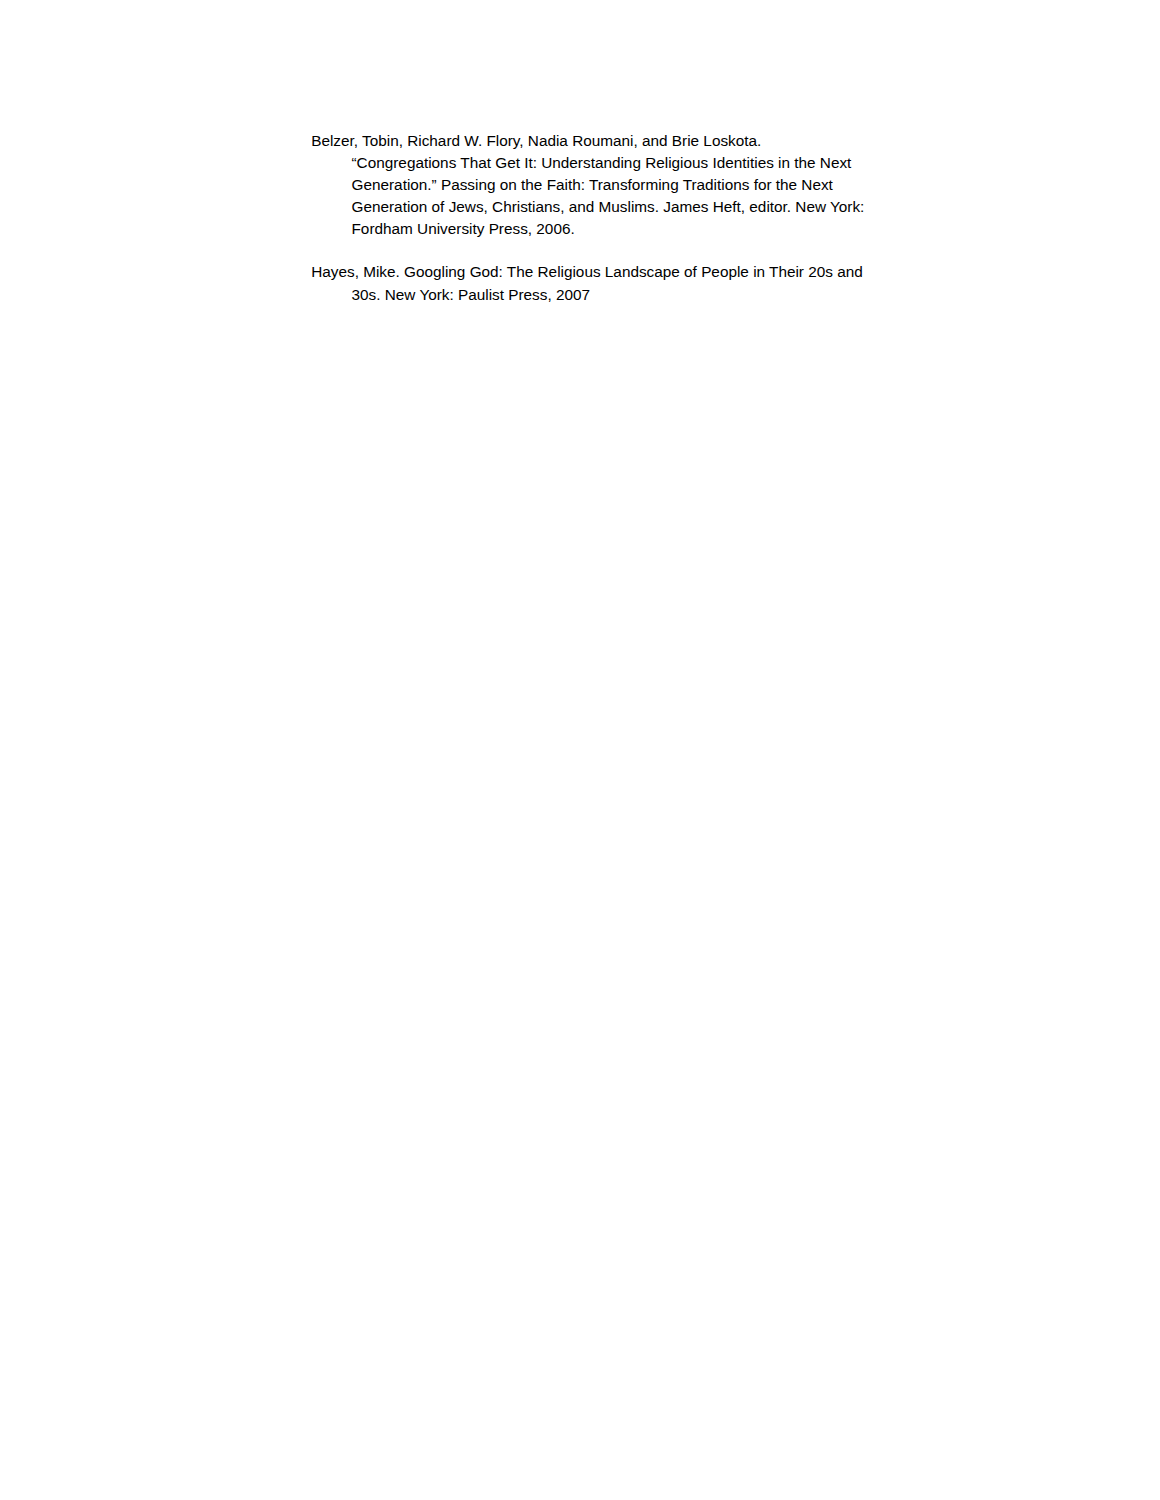Belzer, Tobin, Richard W. Flory, Nadia Roumani, and Brie Loskota. “Congregations That Get It: Understanding Religious Identities in the Next Generation.” Passing on the Faith: Transforming Traditions for the Next Generation of Jews, Christians, and Muslims. James Heft, editor. New York: Fordham University Press, 2006.
Hayes, Mike. Googling God: The Religious Landscape of People in Their 20s and 30s. New York: Paulist Press, 2007